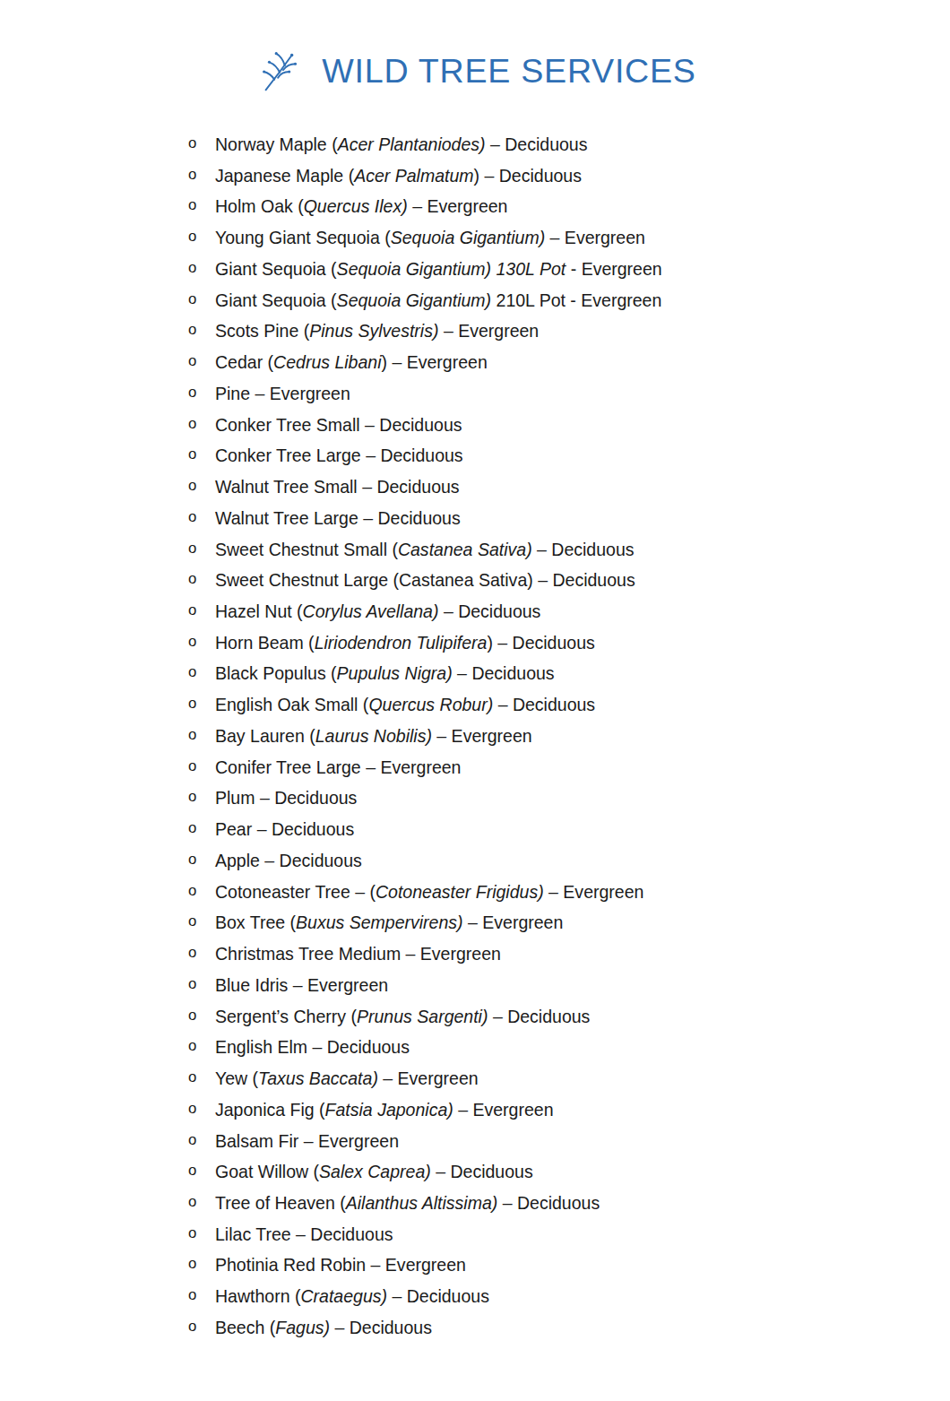WILD TREE SERVICES
Norway Maple (Acer Plantaniodes) – Deciduous
Japanese Maple (Acer Palmatum) – Deciduous
Holm Oak (Quercus Ilex) – Evergreen
Young Giant Sequoia (Sequoia Gigantium) – Evergreen
Giant Sequoia (Sequoia Gigantium) 130L Pot - Evergreen
Giant Sequoia (Sequoia Gigantium) 210L Pot - Evergreen
Scots Pine (Pinus Sylvestris) – Evergreen
Cedar (Cedrus Libani) – Evergreen
Pine – Evergreen
Conker Tree Small – Deciduous
Conker Tree Large – Deciduous
Walnut Tree Small – Deciduous
Walnut Tree Large – Deciduous
Sweet Chestnut Small (Castanea Sativa) – Deciduous
Sweet Chestnut Large (Castanea Sativa) – Deciduous
Hazel Nut (Corylus Avellana) – Deciduous
Horn Beam (Liriodendron Tulipifera) – Deciduous
Black Populus (Pupulus Nigra) – Deciduous
English Oak Small (Quercus Robur) – Deciduous
Bay Lauren (Laurus Nobilis) – Evergreen
Conifer Tree Large – Evergreen
Plum – Deciduous
Pear – Deciduous
Apple – Deciduous
Cotoneaster Tree – (Cotoneaster Frigidus) – Evergreen
Box Tree (Buxus Sempervirens) – Evergreen
Christmas Tree Medium – Evergreen
Blue Idris – Evergreen
Sergent’s Cherry (Prunus Sargenti) – Deciduous
English Elm – Deciduous
Yew (Taxus Baccata) – Evergreen
Japonica Fig (Fatsia Japonica) – Evergreen
Balsam Fir – Evergreen
Goat Willow (Salex Caprea) – Deciduous
Tree of Heaven (Ailanthus Altissima) – Deciduous
Lilac Tree – Deciduous
Photinia Red Robin – Evergreen
Hawthorn (Crataegus) – Deciduous
Beech (Fagus) – Deciduous